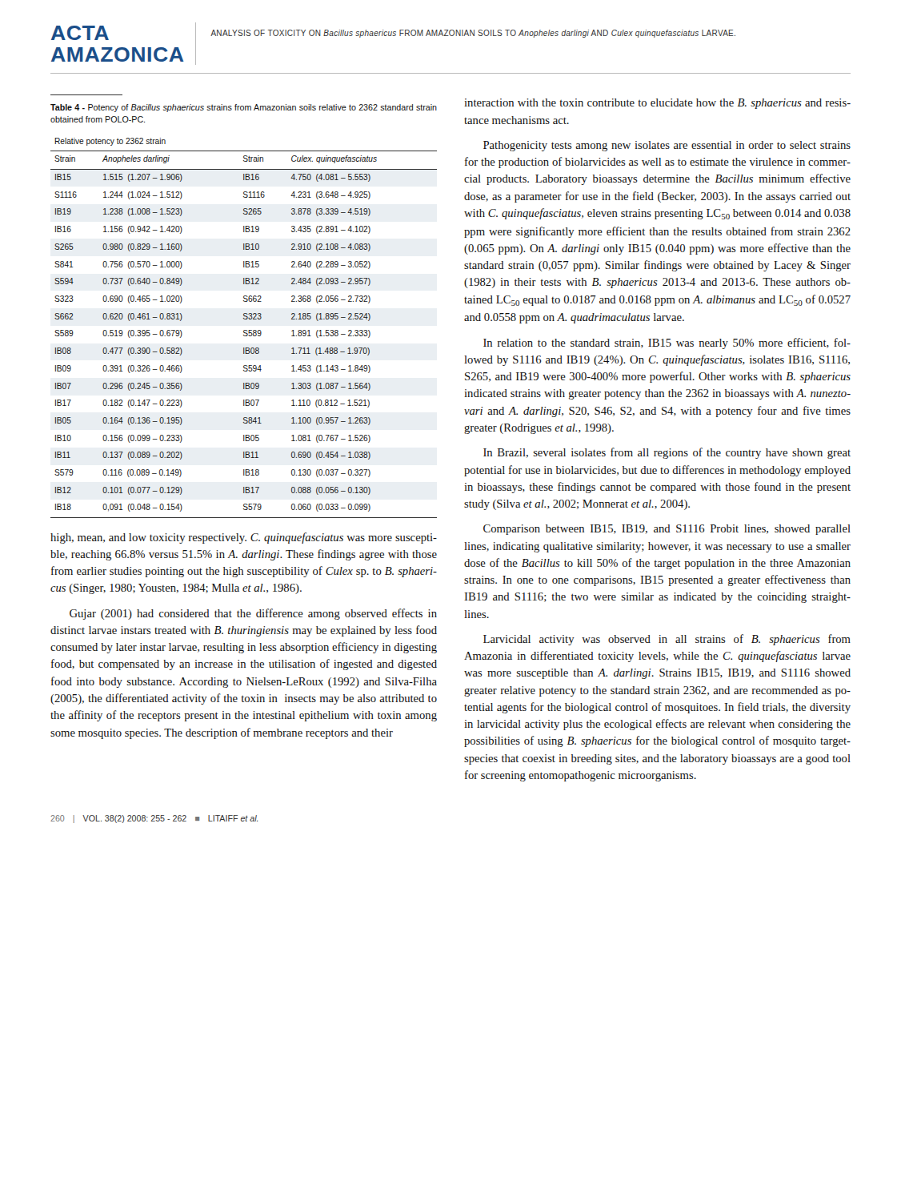ACTA
AMAZONICA
ANALYSIS OF TOXICITY ON Bacillus sphaericus FROM AMAZONIAN SOILS TO Anopheles darlingi AND Culex quinquefasciatus LARVAE.
Table 4 - Potency of Bacillus sphaericus strains from Amazonian soils relative to 2362 standard strain obtained from POLO-PC.
| Relative potency to 2362 strain |
| --- |
| Strain | Anopheles darlingi | Strain | Culex. quinquefasciatus |
| IB15 | 1.515 (1.207 – 1.906) | IB16 | 4.750 (4.081 – 5.553) |
| S1116 | 1.244 (1.024 – 1.512) | S1116 | 4.231 (3.648 – 4.925) |
| IB19 | 1.238 (1.008 – 1.523) | S265 | 3.878 (3.339 – 4.519) |
| IB16 | 1.156 (0.942 – 1.420) | IB19 | 3.435 (2.891 – 4.102) |
| S265 | 0.980 (0.829 – 1.160) | IB10 | 2.910 (2.108 – 4.083) |
| S841 | 0.756 (0.570 – 1.000) | IB15 | 2.640 (2.289 – 3.052) |
| S594 | 0.737 (0.640 – 0.849) | IB12 | 2.484 (2.093 – 2.957) |
| S323 | 0.690 (0.465 – 1.020) | S662 | 2.368 (2.056 – 2.732) |
| S662 | 0.620 (0.461 – 0.831) | S323 | 2.185 (1.895 – 2.524) |
| S589 | 0.519 (0.395 – 0.679) | S589 | 1.891 (1.538 – 2.333) |
| IB08 | 0.477 (0.390 – 0.582) | IB08 | 1.711 (1.488 – 1.970) |
| IB09 | 0.391 (0.326 – 0.466) | S594 | 1.453 (1.143 – 1.849) |
| IB07 | 0.296 (0.245 – 0.356) | IB09 | 1.303 (1.087 – 1.564) |
| IB17 | 0.182 (0.147 – 0.223) | IB07 | 1.110 (0.812 – 1.521) |
| IB05 | 0.164 (0.136 – 0.195) | S841 | 1.100 (0.957 – 1.263) |
| IB10 | 0.156 (0.099 – 0.233) | IB05 | 1.081 (0.767 – 1.526) |
| IB11 | 0.137 (0.089 – 0.202) | IB11 | 0.690 (0.454 – 1.038) |
| S579 | 0.116 (0.089 – 0.149) | IB18 | 0.130 (0.037 – 0.327) |
| IB12 | 0.101 (0.077 – 0.129) | IB17 | 0.088 (0.056 – 0.130) |
| IB18 | 0,091 (0.048 – 0.154) | S579 | 0.060 (0.033 – 0.099) |
high, mean, and low toxicity respectively. C. quinquefasciatus was more susceptible, reaching 66.8% versus 51.5% in A. darlingi. These findings agree with those from earlier studies pointing out the high susceptibility of Culex sp. to B. sphaericus (Singer, 1980; Yousten, 1984; Mulla et al., 1986).
Gujar (2001) had considered that the difference among observed effects in distinct larvae instars treated with B. thuringiensis may be explained by less food consumed by later instar larvae, resulting in less absorption efficiency in digesting food, but compensated by an increase in the utilisation of ingested and digested food into body substance. According to Nielsen-LeRoux (1992) and Silva-Filha (2005), the differentiated activity of the toxin in insects may be also attributed to the affinity of the receptors present in the intestinal epithelium with toxin among some mosquito species. The description of membrane receptors and their
interaction with the toxin contribute to elucidate how the B. sphaericus and resistance mechanisms act.
Pathogenicity tests among new isolates are essential in order to select strains for the production of biolarvicides as well as to estimate the virulence in commercial products. Laboratory bioassays determine the Bacillus minimum effective dose, as a parameter for use in the field (Becker, 2003). In the assays carried out with C. quinquefasciatus, eleven strains presenting LC50 between 0.014 and 0.038 ppm were significantly more efficient than the results obtained from strain 2362 (0.065 ppm). On A. darlingi only IB15 (0.040 ppm) was more effective than the standard strain (0,057 ppm). Similar findings were obtained by Lacey & Singer (1982) in their tests with B. sphaericus 2013-4 and 2013-6. These authors obtained LC50 equal to 0.0187 and 0.0168 ppm on A. albimanus and LC50 of 0.0527 and 0.0558 ppm on A. quadrimaculatus larvae.
In relation to the standard strain, IB15 was nearly 50% more efficient, followed by S1116 and IB19 (24%). On C. quinquefasciatus, isolates IB16, S1116, S265, and IB19 were 300-400% more powerful. Other works with B. sphaericus indicated strains with greater potency than the 2362 in bioassays with A. nuneztovari and A. darlingi, S20, S46, S2, and S4, with a potency four and five times greater (Rodrigues et al., 1998).
In Brazil, several isolates from all regions of the country have shown great potential for use in biolarvicides, but due to differences in methodology employed in bioassays, these findings cannot be compared with those found in the present study (Silva et al., 2002; Monnerat et al., 2004).
Comparison between IB15, IB19, and S1116 Probit lines, showed parallel lines, indicating qualitative similarity; however, it was necessary to use a smaller dose of the Bacillus to kill 50% of the target population in the three Amazonian strains. In one to one comparisons, IB15 presented a greater effectiveness than IB19 and S1116; the two were similar as indicated by the coinciding straight-lines.
Larvicidal activity was observed in all strains of B. sphaericus from Amazonia in differentiated toxicity levels, while the C. quinquefasciatus larvae was more susceptible than A. darlingi. Strains IB15, IB19, and S1116 showed greater relative potency to the standard strain 2362, and are recommended as potential agents for the biological control of mosquitoes. In field trials, the diversity in larvicidal activity plus the ecological effects are relevant when considering the possibilities of using B. sphaericus for the biological control of mosquito target-species that coexist in breeding sites, and the laboratory bioassays are a good tool for screening entomopathogenic microorganisms.
260 | VOL. 38(2) 2008: 255 - 262 ■ LITAIFF et al.